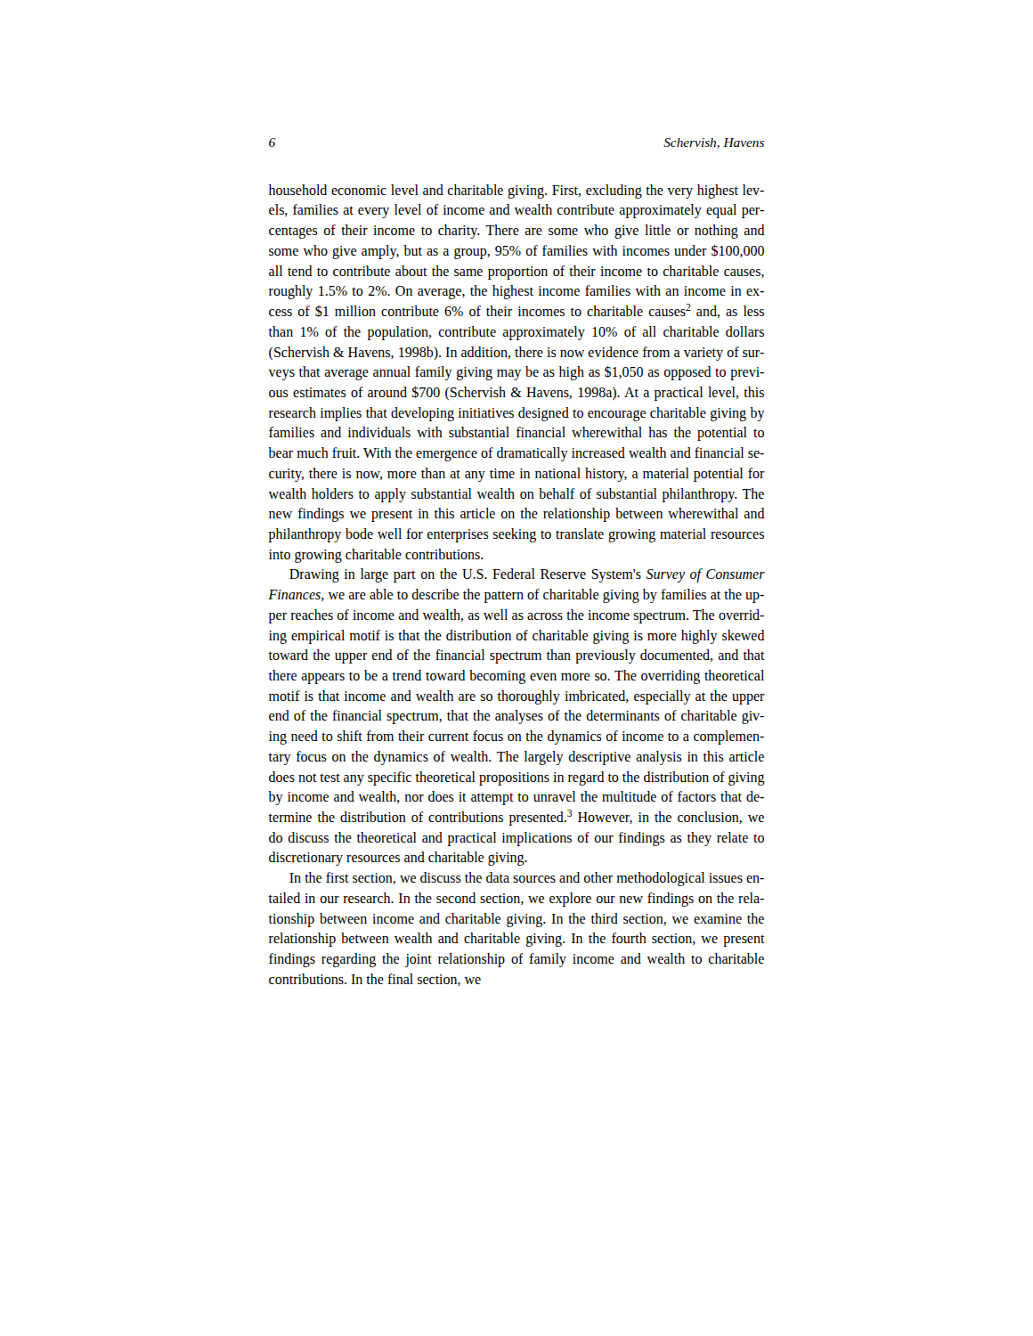6 Schervish, Havens
household economic level and charitable giving. First, excluding the very highest levels, families at every level of income and wealth contribute approximately equal percentages of their income to charity. There are some who give little or nothing and some who give amply, but as a group, 95% of families with incomes under $100,000 all tend to contribute about the same proportion of their income to charitable causes, roughly 1.5% to 2%. On average, the highest income families with an income in excess of $1 million contribute 6% of their incomes to charitable causes2 and, as less than 1% of the population, contribute approximately 10% of all charitable dollars (Schervish & Havens, 1998b). In addition, there is now evidence from a variety of surveys that average annual family giving may be as high as $1,050 as opposed to previous estimates of around $700 (Schervish & Havens, 1998a). At a practical level, this research implies that developing initiatives designed to encourage charitable giving by families and individuals with substantial financial wherewithal has the potential to bear much fruit. With the emergence of dramatically increased wealth and financial security, there is now, more than at any time in national history, a material potential for wealth holders to apply substantial wealth on behalf of substantial philanthropy. The new findings we present in this article on the relationship between wherewithal and philanthropy bode well for enterprises seeking to translate growing material resources into growing charitable contributions.
Drawing in large part on the U.S. Federal Reserve System's Survey of Consumer Finances, we are able to describe the pattern of charitable giving by families at the upper reaches of income and wealth, as well as across the income spectrum. The overriding empirical motif is that the distribution of charitable giving is more highly skewed toward the upper end of the financial spectrum than previously documented, and that there appears to be a trend toward becoming even more so. The overriding theoretical motif is that income and wealth are so thoroughly imbricated, especially at the upper end of the financial spectrum, that the analyses of the determinants of charitable giving need to shift from their current focus on the dynamics of income to a complementary focus on the dynamics of wealth. The largely descriptive analysis in this article does not test any specific theoretical propositions in regard to the distribution of giving by income and wealth, nor does it attempt to unravel the multitude of factors that determine the distribution of contributions presented.3 However, in the conclusion, we do discuss the theoretical and practical implications of our findings as they relate to discretionary resources and charitable giving.
In the first section, we discuss the data sources and other methodological issues entailed in our research. In the second section, we explore our new findings on the relationship between income and charitable giving. In the third section, we examine the relationship between wealth and charitable giving. In the fourth section, we present findings regarding the joint relationship of family income and wealth to charitable contributions. In the final section, we